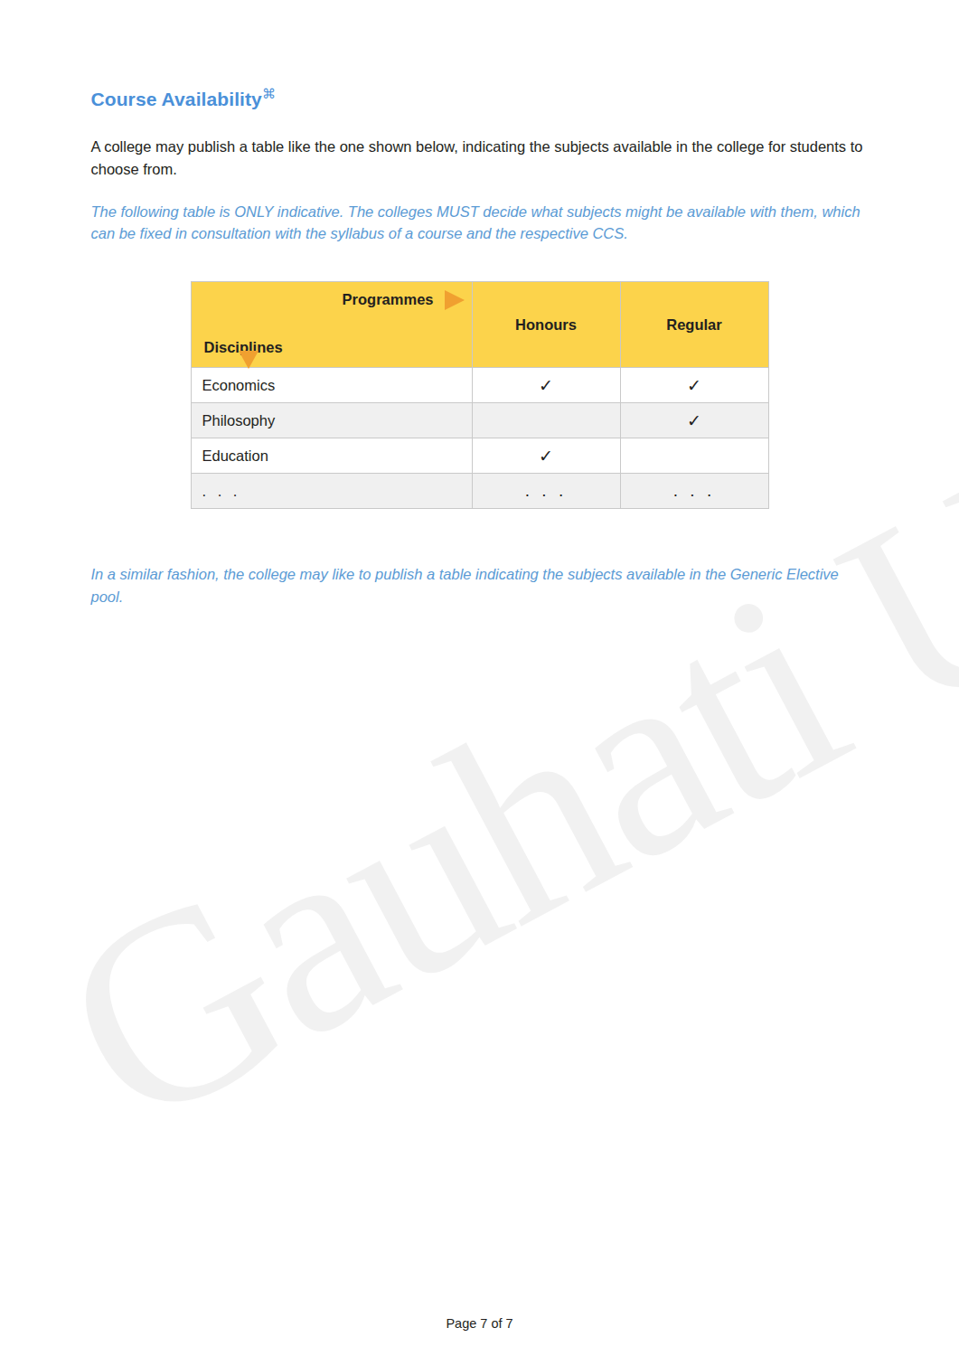Gauhati University
Course Availability⌘
A college may publish a table like the one shown below, indicating the subjects available in the college for students to choose from.
The following table is ONLY indicative. The colleges MUST decide what subjects might be available with them, which can be fixed in consultation with the syllabus of a course and the respective CCS.
| Programmes Disciplines | Honours | Regular |
| --- | --- | --- |
| Economics | ✓ | ✓ |
| Philosophy | | ✓ |
| Education | ✓ | |
| . . . | . . . | . . . |
In a similar fashion, the college may like to publish a table indicating the subjects available in the Generic Elective pool.
Page 7 of 7